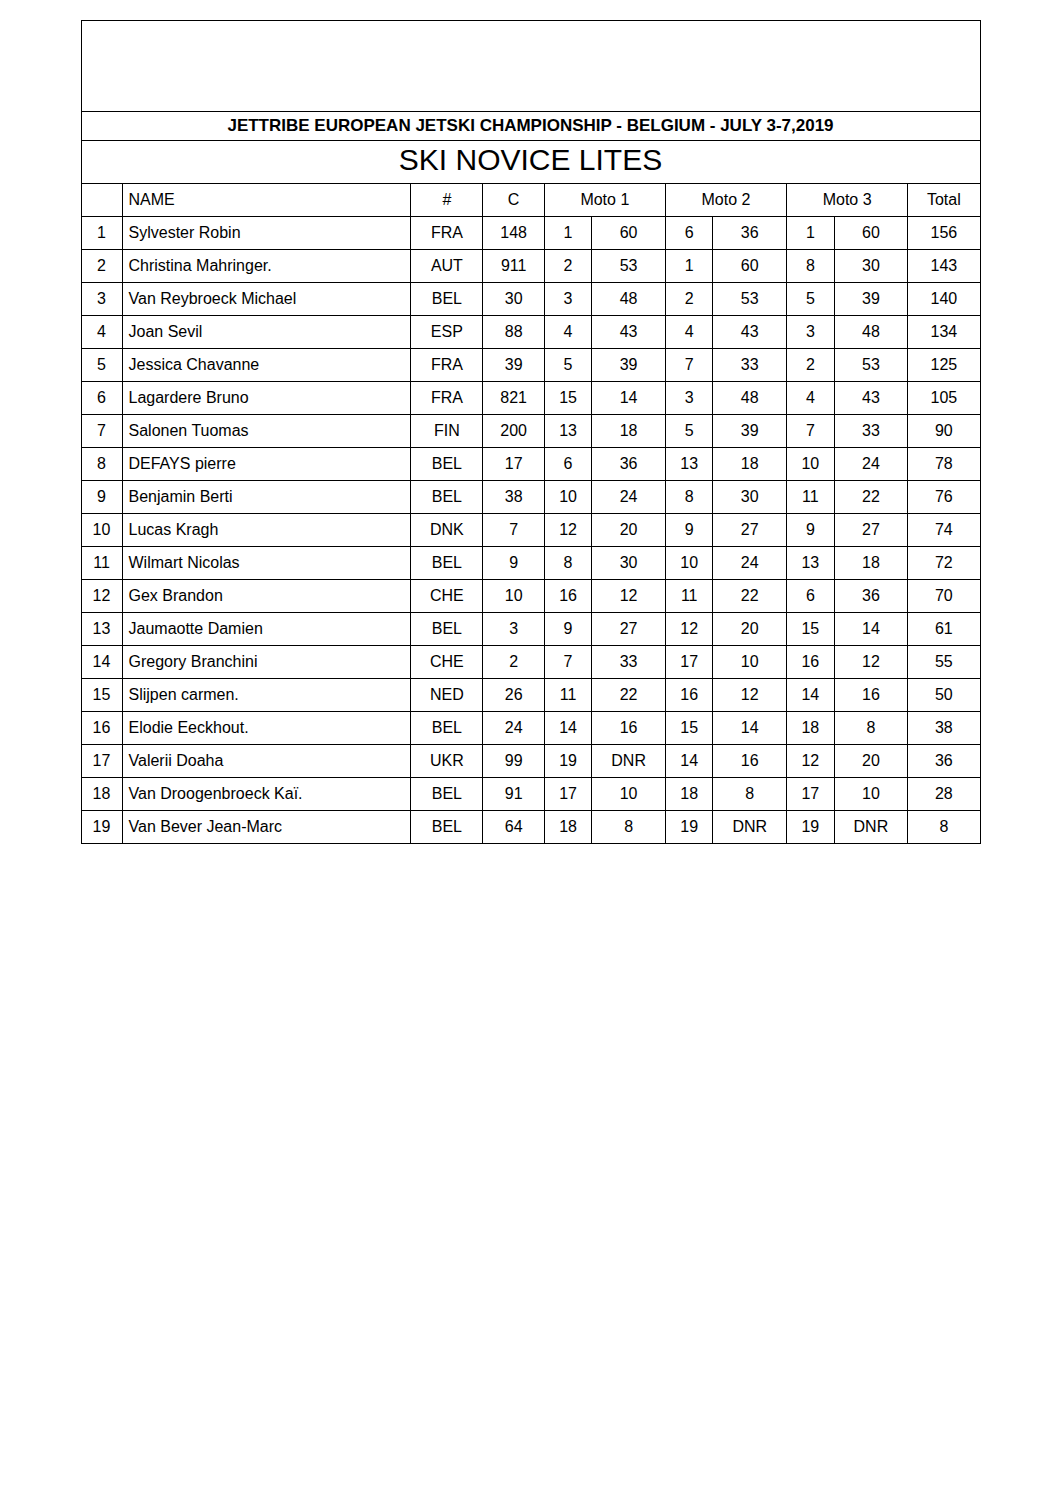JETTRIBE EUROPEAN JETSKI CHAMPIONSHIP - BELGIUM - JULY 3-7,2019
SKI NOVICE LITES
| | NAME | # | C | Moto 1 | Moto 2 | Moto 3 | Total |
| --- | --- | --- | --- | --- | --- | --- | --- |
| 1 | Sylvester Robin | FRA | 148 | 1 | 60 | 6 | 36 | 1 | 60 | 156 |
| 2 | Christina Mahringer. | AUT | 911 | 2 | 53 | 1 | 60 | 8 | 30 | 143 |
| 3 | Van Reybroeck Michael | BEL | 30 | 3 | 48 | 2 | 53 | 5 | 39 | 140 |
| 4 | Joan Sevil | ESP | 88 | 4 | 43 | 4 | 43 | 3 | 48 | 134 |
| 5 | Jessica Chavanne | FRA | 39 | 5 | 39 | 7 | 33 | 2 | 53 | 125 |
| 6 | Lagardere Bruno | FRA | 821 | 15 | 14 | 3 | 48 | 4 | 43 | 105 |
| 7 | Salonen Tuomas | FIN | 200 | 13 | 18 | 5 | 39 | 7 | 33 | 90 |
| 8 | DEFAYS pierre | BEL | 17 | 6 | 36 | 13 | 18 | 10 | 24 | 78 |
| 9 | Benjamin Berti | BEL | 38 | 10 | 24 | 8 | 30 | 11 | 22 | 76 |
| 10 | Lucas Kragh | DNK | 7 | 12 | 20 | 9 | 27 | 9 | 27 | 74 |
| 11 | Wilmart Nicolas | BEL | 9 | 8 | 30 | 10 | 24 | 13 | 18 | 72 |
| 12 | Gex Brandon | CHE | 10 | 16 | 12 | 11 | 22 | 6 | 36 | 70 |
| 13 | Jaumaotte Damien | BEL | 3 | 9 | 27 | 12 | 20 | 15 | 14 | 61 |
| 14 | Gregory Branchini | CHE | 2 | 7 | 33 | 17 | 10 | 16 | 12 | 55 |
| 15 | Slijpen carmen. | NED | 26 | 11 | 22 | 16 | 12 | 14 | 16 | 50 |
| 16 | Elodie Eeckhout. | BEL | 24 | 14 | 16 | 15 | 14 | 18 | 8 | 38 |
| 17 | Valerii Doaha | UKR | 99 | 19 | DNR | 14 | 16 | 12 | 20 | 36 |
| 18 | Van Droogenbroeck Kaï. | BEL | 91 | 17 | 10 | 18 | 8 | 17 | 10 | 28 |
| 19 | Van Bever Jean-Marc | BEL | 64 | 18 | 8 | 19 | DNR | 19 | DNR | 8 |